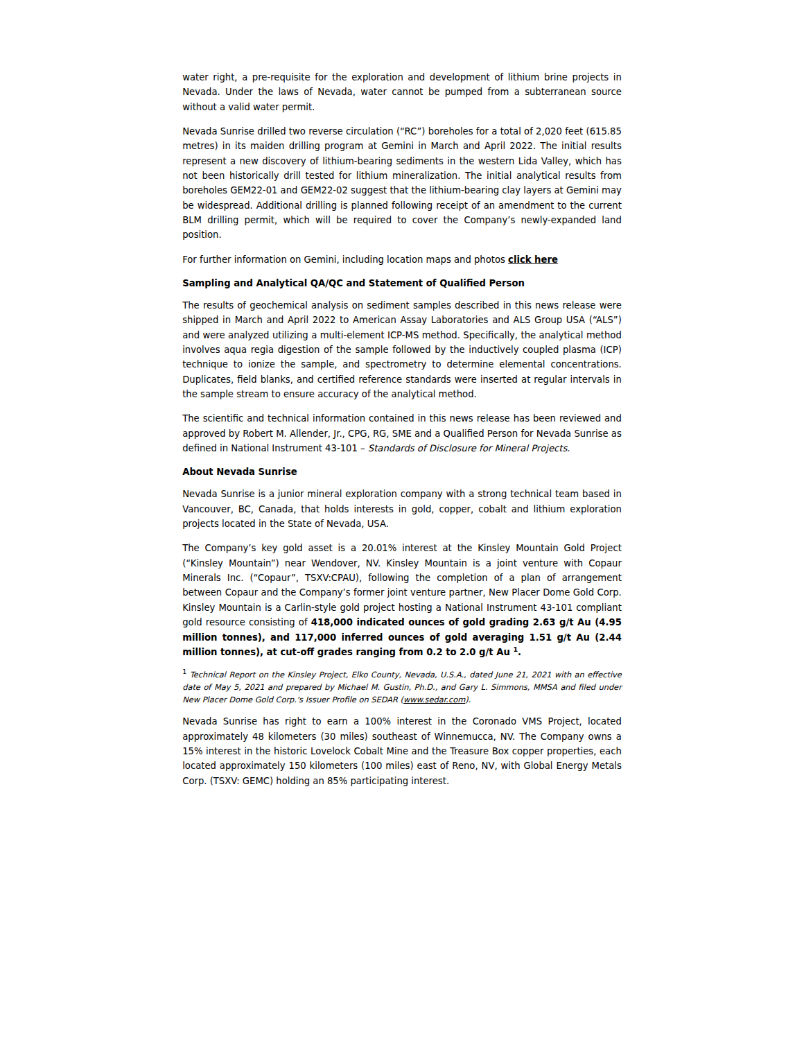water right, a pre-requisite for the exploration and development of lithium brine projects in Nevada. Under the laws of Nevada, water cannot be pumped from a subterranean source without a valid water permit.
Nevada Sunrise drilled two reverse circulation (“RC”) boreholes for a total of 2,020 feet (615.85 metres) in its maiden drilling program at Gemini in March and April 2022. The initial results represent a new discovery of lithium-bearing sediments in the western Lida Valley, which has not been historically drill tested for lithium mineralization. The initial analytical results from boreholes GEM22-01 and GEM22-02 suggest that the lithium-bearing clay layers at Gemini may be widespread. Additional drilling is planned following receipt of an amendment to the current BLM drilling permit, which will be required to cover the Company’s newly-expanded land position.
For further information on Gemini, including location maps and photos click here
Sampling and Analytical QA/QC and Statement of Qualified Person
The results of geochemical analysis on sediment samples described in this news release were shipped in March and April 2022 to American Assay Laboratories and ALS Group USA (“ALS”) and were analyzed utilizing a multi-element ICP-MS method. Specifically, the analytical method involves aqua regia digestion of the sample followed by the inductively coupled plasma (ICP) technique to ionize the sample, and spectrometry to determine elemental concentrations. Duplicates, field blanks, and certified reference standards were inserted at regular intervals in the sample stream to ensure accuracy of the analytical method.
The scientific and technical information contained in this news release has been reviewed and approved by Robert M. Allender, Jr., CPG, RG, SME and a Qualified Person for Nevada Sunrise as defined in National Instrument 43-101 – Standards of Disclosure for Mineral Projects.
About Nevada Sunrise
Nevada Sunrise is a junior mineral exploration company with a strong technical team based in Vancouver, BC, Canada, that holds interests in gold, copper, cobalt and lithium exploration projects located in the State of Nevada, USA.
The Company’s key gold asset is a 20.01% interest at the Kinsley Mountain Gold Project (“Kinsley Mountain”) near Wendover, NV. Kinsley Mountain is a joint venture with Copaur Minerals Inc. (“Copaur”, TSXV:CPAU), following the completion of a plan of arrangement between Copaur and the Company’s former joint venture partner, New Placer Dome Gold Corp. Kinsley Mountain is a Carlin-style gold project hosting a National Instrument 43-101 compliant gold resource consisting of 418,000 indicated ounces of gold grading 2.63 g/t Au (4.95 million tonnes), and 117,000 inferred ounces of gold averaging 1.51 g/t Au (2.44 million tonnes), at cut-off grades ranging from 0.2 to 2.0 g/t Au 1.
1 Technical Report on the Kinsley Project, Elko County, Nevada, U.S.A., dated June 21, 2021 with an effective date of May 5, 2021 and prepared by Michael M. Gustin, Ph.D., and Gary L. Simmons, MMSA and filed under New Placer Dome Gold Corp.'s Issuer Profile on SEDAR (www.sedar.com).
Nevada Sunrise has right to earn a 100% interest in the Coronado VMS Project, located approximately 48 kilometers (30 miles) southeast of Winnemucca, NV. The Company owns a 15% interest in the historic Lovelock Cobalt Mine and the Treasure Box copper properties, each located approximately 150 kilometers (100 miles) east of Reno, NV, with Global Energy Metals Corp. (TSXV: GEMC) holding an 85% participating interest.